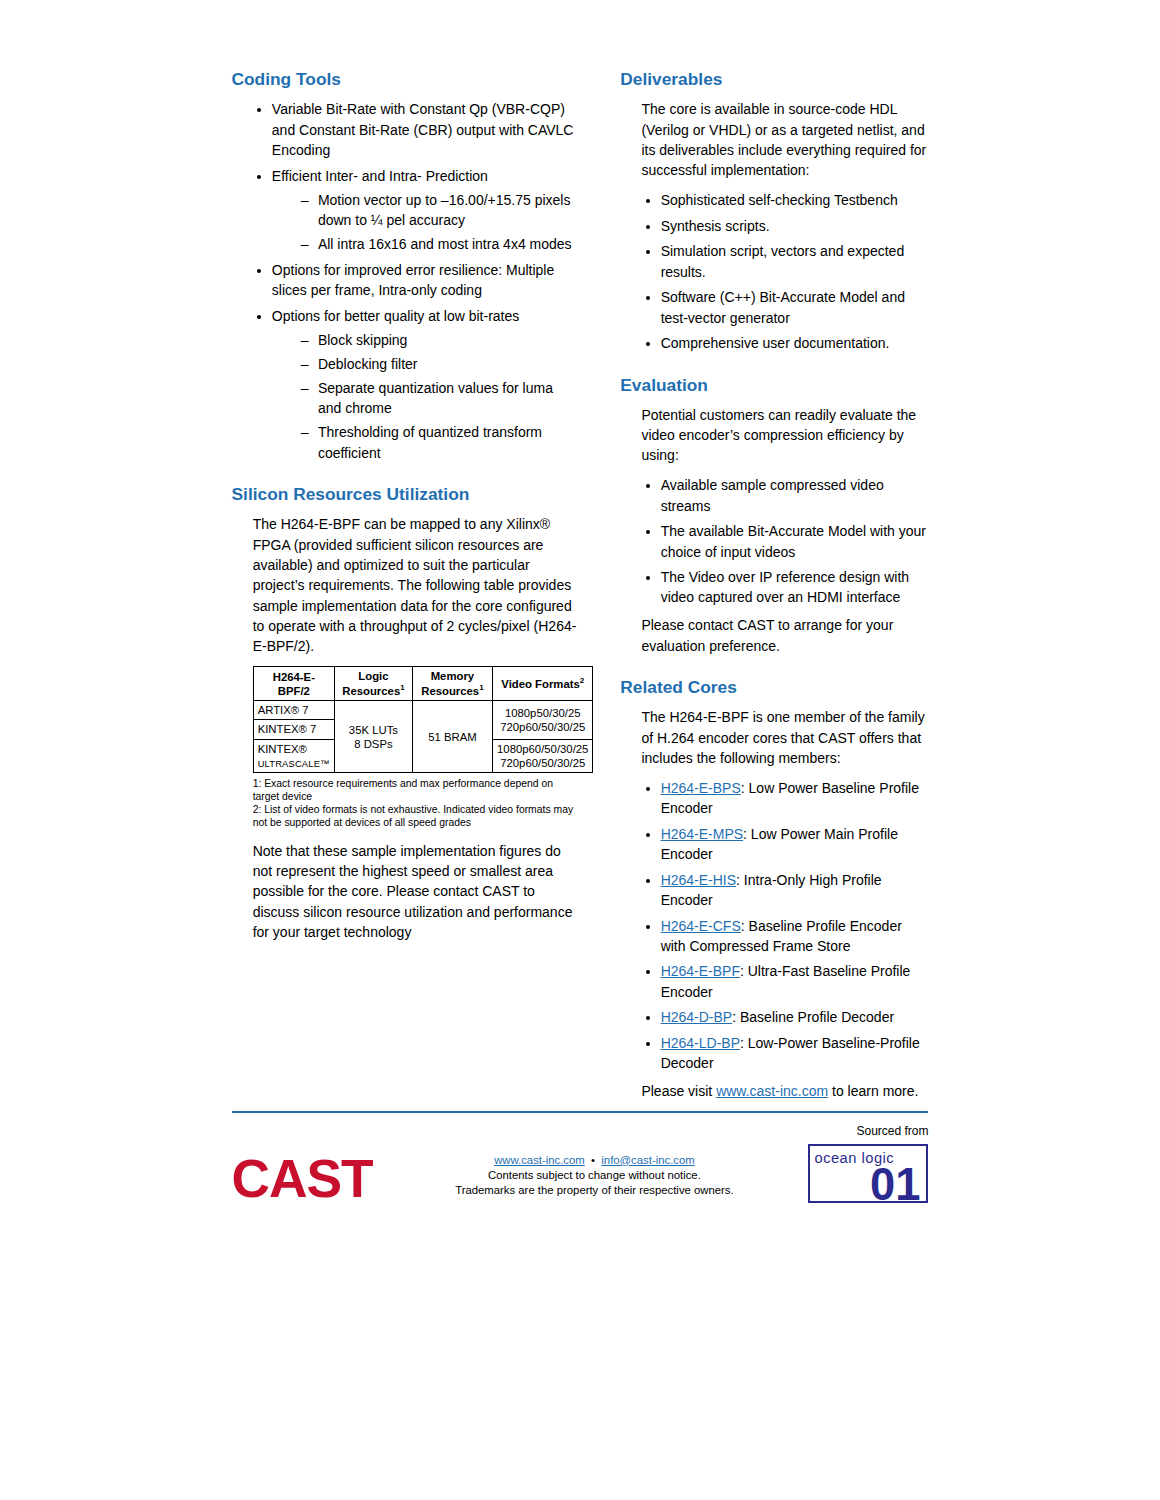Coding Tools
Variable Bit-Rate with Constant Qp (VBR-CQP) and Constant Bit-Rate (CBR) output with CAVLC Encoding
Efficient Inter- and Intra- Prediction
Motion vector up to –16.00/+15.75 pixels down to ¼ pel accuracy
All intra 16x16 and most intra 4x4 modes
Options for improved error resilience: Multiple slices per frame, Intra-only coding
Options for better quality at low bit-rates
Block skipping
Deblocking filter
Separate quantization values for luma and chrome
Thresholding of quantized transform coefficient
Silicon Resources Utilization
The H264-E-BPF can be mapped to any Xilinx® FPGA (provided sufficient silicon resources are available) and optimized to suit the particular project’s requirements. The following table provides sample implementation data for the core configured to operate with a throughput of 2 cycles/pixel (H264-E-BPF/2).
| H264-E-BPF/2 | Logic Resources 1 | Memory Resources 1 | Video Formats 2 |
| --- | --- | --- | --- |
| ARTIX® 7 | 35K LUTs 8 DSPs | 51 BRAM | 1080p50/30/25 720p60/50/30/25 |
| KINTEX® 7 |
| KINTEX® ULTRASCALE™ | 1080p60/50/30/25 720p60/50/30/25 |
1: Exact resource requirements and max performance depend on target device
2: List of video formats is not exhaustive. Indicated video formats may not be supported at devices of all speed grades
Note that these sample implementation figures do not represent the highest speed or smallest area possible for the core. Please contact CAST to discuss silicon resource utilization and performance for your target technology
Deliverables
The core is available in source-code HDL (Verilog or VHDL) or as a targeted netlist, and its deliverables include everything required for successful implementation:
Sophisticated self-checking Testbench
Synthesis scripts.
Simulation script, vectors and expected results.
Software (C++) Bit-Accurate Model and test-vector generator
Comprehensive user documentation.
Evaluation
Potential customers can readily evaluate the video encoder’s compression efficiency by using:
Available sample compressed video streams
The available Bit-Accurate Model with your choice of input videos
The Video over IP reference design with video captured over an HDMI interface
Please contact CAST to arrange for your evaluation preference.
Related Cores
The H264-E-BPF is one member of the family of H.264 encoder cores that CAST offers that includes the following members:
H264-E-BPS: Low Power Baseline Profile Encoder
H264-E-MPS: Low Power Main Profile Encoder
H264-E-HIS: Intra-Only High Profile Encoder
H264-E-CFS: Baseline Profile Encoder with Compressed Frame Store
H264-E-BPF: Ultra-Fast Baseline Profile Encoder
H264-D-BP: Baseline Profile Decoder
H264-LD-BP: Low-Power Baseline-Profile Decoder
Please visit www.cast-inc.com to learn more.
CAST
www.cast-inc.com • info@cast-inc.com
Contents subject to change without notice.
Trademarks are the property of their respective owners.
Sourced from
ocean logic 01